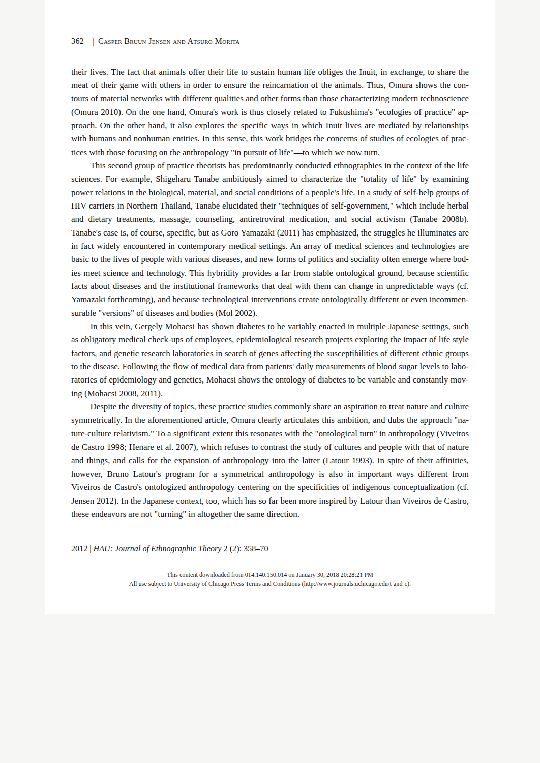362|Casper Bruun Jensen and Atsuro Morita
their lives. The fact that animals offer their life to sustain human life obliges the Inuit, in exchange, to share the meat of their game with others in order to ensure the reincarnation of the animals. Thus, Omura shows the contours of material networks with different qualities and other forms than those characterizing modern technoscience (Omura 2010). On the one hand, Omura's work is thus closely related to Fukushima's "ecologies of practice" approach. On the other hand, it also explores the specific ways in which Inuit lives are mediated by relationships with humans and nonhuman entities. In this sense, this work bridges the concerns of studies of ecologies of practices with those focusing on the anthropology "in pursuit of life"—to which we now turn.
This second group of practice theorists has predominantly conducted ethnographies in the context of the life sciences. For example, Shigeharu Tanabe ambitiously aimed to characterize the "totality of life" by examining power relations in the biological, material, and social conditions of a people's life. In a study of self-help groups of HIV carriers in Northern Thailand, Tanabe elucidated their "techniques of self-government," which include herbal and dietary treatments, massage, counseling, antiretroviral medication, and social activism (Tanabe 2008b). Tanabe's case is, of course, specific, but as Goro Yamazaki (2011) has emphasized, the struggles he illuminates are in fact widely encountered in contemporary medical settings. An array of medical sciences and technologies are basic to the lives of people with various diseases, and new forms of politics and sociality often emerge where bodies meet science and technology. This hybridity provides a far from stable ontological ground, because scientific facts about diseases and the institutional frameworks that deal with them can change in unpredictable ways (cf. Yamazaki forthcoming), and because technological interventions create ontologically different or even incommensurable "versions" of diseases and bodies (Mol 2002).
In this vein, Gergely Mohacsi has shown diabetes to be variably enacted in multiple Japanese settings, such as obligatory medical check-ups of employees, epidemiological research projects exploring the impact of life style factors, and genetic research laboratories in search of genes affecting the susceptibilities of different ethnic groups to the disease. Following the flow of medical data from patients' daily measurements of blood sugar levels to laboratories of epidemiology and genetics, Mohacsi shows the ontology of diabetes to be variable and constantly moving (Mohacsi 2008, 2011).
Despite the diversity of topics, these practice studies commonly share an aspiration to treat nature and culture symmetrically. In the aforementioned article, Omura clearly articulates this ambition, and dubs the approach "nature-culture relativism." To a significant extent this resonates with the "ontological turn" in anthropology (Viveiros de Castro 1998; Henare et al. 2007), which refuses to contrast the study of cultures and people with that of nature and things, and calls for the expansion of anthropology into the latter (Latour 1993). In spite of their affinities, however, Bruno Latour's program for a symmetrical anthropology is also in important ways different from Viveiros de Castro's ontologized anthropology centering on the specificities of indigenous conceptualization (cf. Jensen 2012). In the Japanese context, too, which has so far been more inspired by Latour than Viveiros de Castro, these endeavors are not "turning" in altogether the same direction.
2012 | HAU: Journal of Ethnographic Theory 2 (2): 358–70
This content downloaded from 014.140.150.014 on January 30, 2018 20:28:21 PM
All use subject to University of Chicago Press Terms and Conditions (http://www.journals.uchicago.edu/t-and-c).